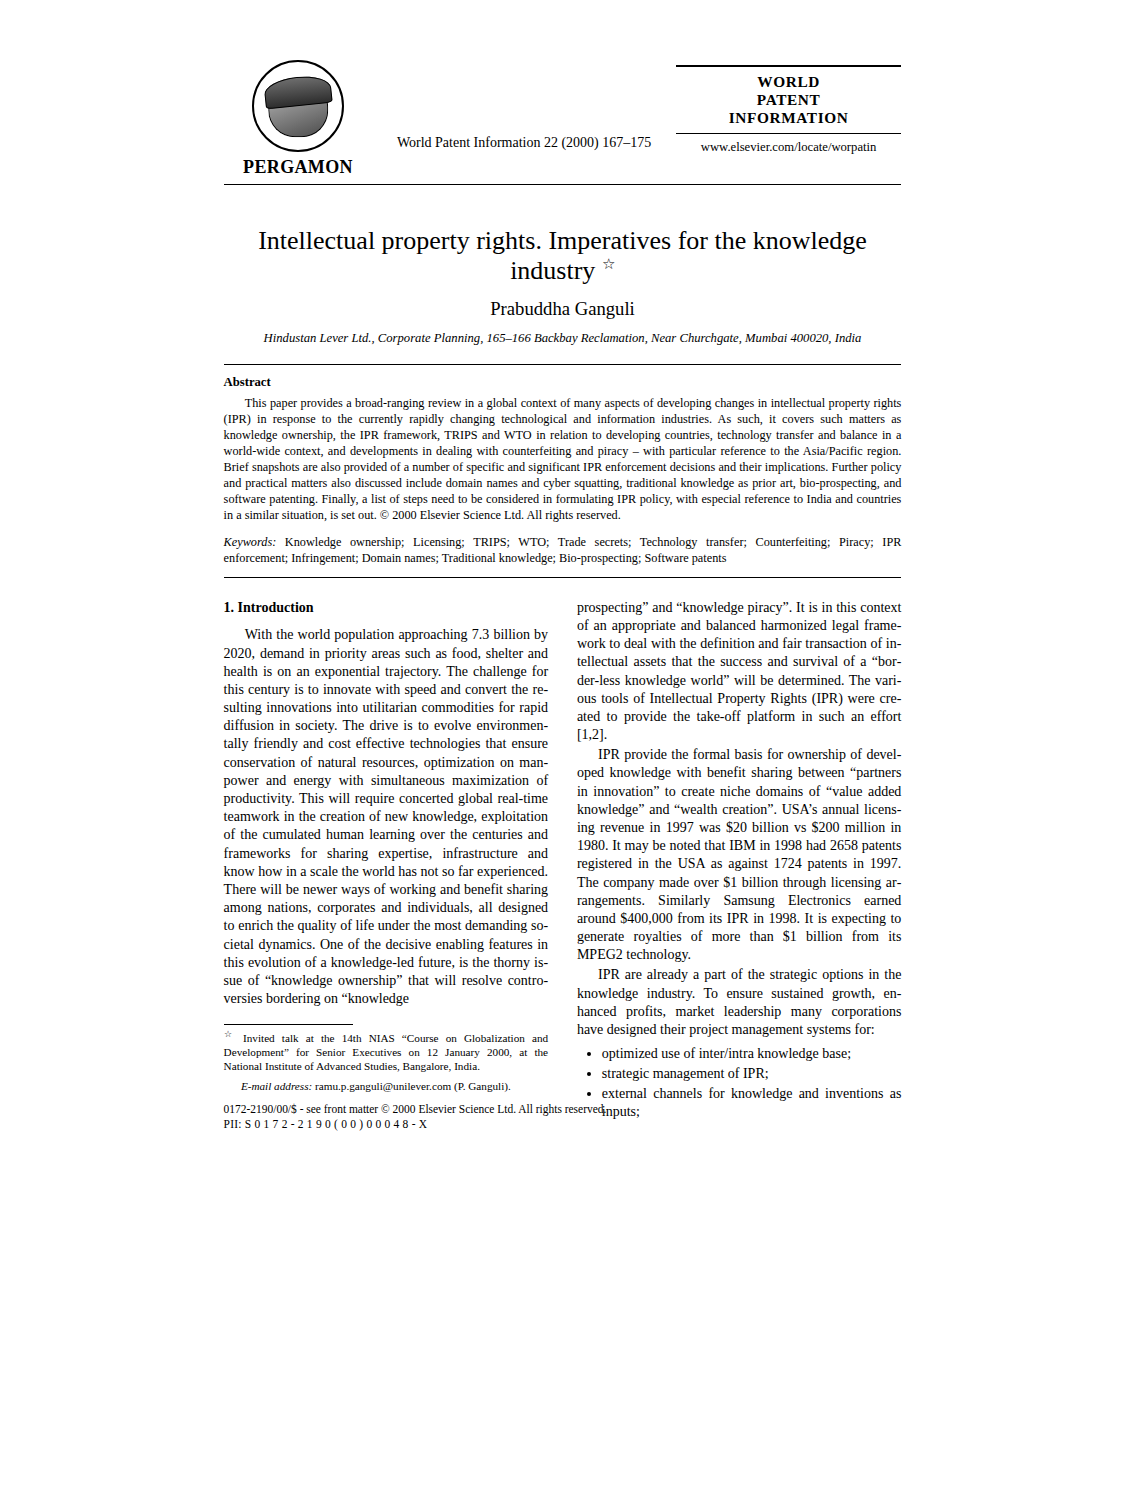PERGAMON
World Patent Information 22 (2000) 167–175
WORLD
PATENT
INFORMATION
www.elsevier.com/locate/worpatin
Intellectual property rights. Imperatives for the knowledge industry ☆
Prabuddha Ganguli
Hindustan Lever Ltd., Corporate Planning, 165–166 Backbay Reclamation, Near Churchgate, Mumbai 400020, India
Abstract
This paper provides a broad-ranging review in a global context of many aspects of developing changes in intellectual property rights (IPR) in response to the currently rapidly changing technological and information industries. As such, it covers such matters as knowledge ownership, the IPR framework, TRIPS and WTO in relation to developing countries, technology transfer and balance in a world-wide context, and developments in dealing with counterfeiting and piracy – with particular reference to the Asia/Pacific region. Brief snapshots are also provided of a number of specific and significant IPR enforcement decisions and their implications. Further policy and practical matters also discussed include domain names and cyber squatting, traditional knowledge as prior art, bio-prospecting, and software patenting. Finally, a list of steps need to be considered in formulating IPR policy, with especial reference to India and countries in a similar situation, is set out. © 2000 Elsevier Science Ltd. All rights reserved.
Keywords: Knowledge ownership; Licensing; TRIPS; WTO; Trade secrets; Technology transfer; Counterfeiting; Piracy; IPR enforcement; Infringement; Domain names; Traditional knowledge; Bio-prospecting; Software patents
1. Introduction
With the world population approaching 7.3 billion by 2020, demand in priority areas such as food, shelter and health is on an exponential trajectory. The challenge for this century is to innovate with speed and convert the resulting innovations into utilitarian commodities for rapid diffusion in society. The drive is to evolve environmentally friendly and cost effective technologies that ensure conservation of natural resources, optimization on manpower and energy with simultaneous maximization of productivity. This will require concerted global real-time teamwork in the creation of new knowledge, exploitation of the cumulated human learning over the centuries and frameworks for sharing expertise, infrastructure and know how in a scale the world has not so far experienced. There will be newer ways of working and benefit sharing among nations, corporates and individuals, all designed to enrich the quality of life under the most demanding societal dynamics. One of the decisive enabling features in this evolution of a knowledge-led future, is the thorny issue of “knowledge ownership” that will resolve controversies bordering on “knowledge
☆ Invited talk at the 14th NIAS “Course on Globalization and Development” for Senior Executives on 12 January 2000, at the National Institute of Advanced Studies, Bangalore, India.
E-mail address: ramu.p.ganguli@unilever.com (P. Ganguli).
prospecting” and “knowledge piracy”. It is in this context of an appropriate and balanced harmonized legal framework to deal with the definition and fair transaction of intellectual assets that the success and survival of a “border-less knowledge world” will be determined. The various tools of Intellectual Property Rights (IPR) were created to provide the take-off platform in such an effort [1,2].
IPR provide the formal basis for ownership of developed knowledge with benefit sharing between “partners in innovation” to create niche domains of “value added knowledge” and “wealth creation”. USA’s annual licensing revenue in 1997 was $20 billion vs $200 million in 1980. It may be noted that IBM in 1998 had 2658 patents registered in the USA as against 1724 patents in 1997. The company made over $1 billion through licensing arrangements. Similarly Samsung Electronics earned around $400,000 from its IPR in 1998. It is expecting to generate royalties of more than $1 billion from its MPEG2 technology.
IPR are already a part of the strategic options in the knowledge industry. To ensure sustained growth, enhanced profits, market leadership many corporations have designed their project management systems for:
optimized use of inter/intra knowledge base;
strategic management of IPR;
external channels for knowledge and inventions as inputs;
0172-2190/00/$ - see front matter © 2000 Elsevier Science Ltd. All rights reserved.
PII: S 0 1 7 2 - 2 1 9 0 ( 0 0 ) 0 0 0 4 8 - X